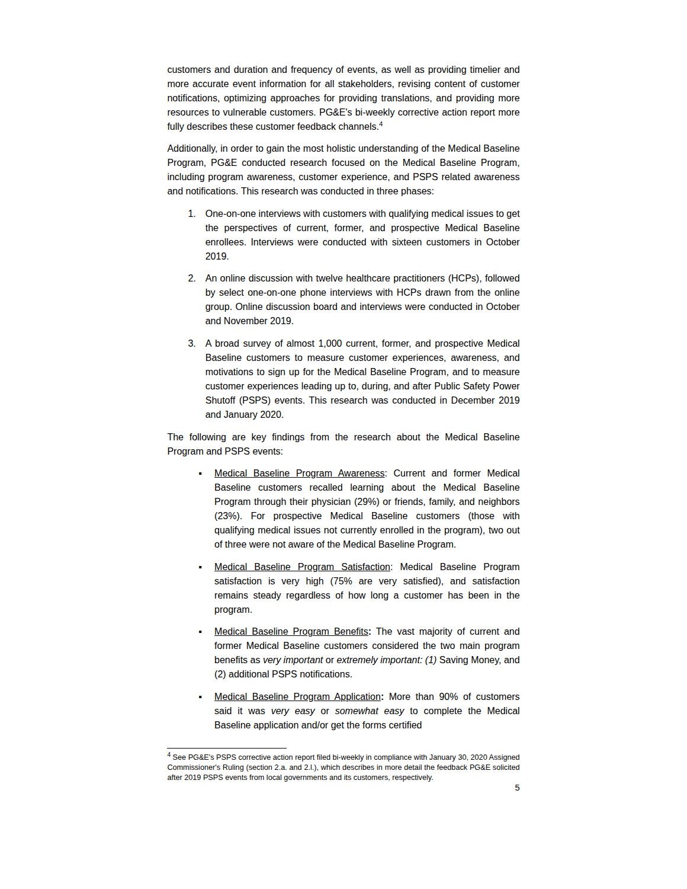customers and duration and frequency of events, as well as providing timelier and more accurate event information for all stakeholders, revising content of customer notifications, optimizing approaches for providing translations, and providing more resources to vulnerable customers. PG&E's bi-weekly corrective action report more fully describes these customer feedback channels.4
Additionally, in order to gain the most holistic understanding of the Medical Baseline Program, PG&E conducted research focused on the Medical Baseline Program, including program awareness, customer experience, and PSPS related awareness and notifications. This research was conducted in three phases:
One-on-one interviews with customers with qualifying medical issues to get the perspectives of current, former, and prospective Medical Baseline enrollees. Interviews were conducted with sixteen customers in October 2019.
An online discussion with twelve healthcare practitioners (HCPs), followed by select one-on-one phone interviews with HCPs drawn from the online group. Online discussion board and interviews were conducted in October and November 2019.
A broad survey of almost 1,000 current, former, and prospective Medical Baseline customers to measure customer experiences, awareness, and motivations to sign up for the Medical Baseline Program, and to measure customer experiences leading up to, during, and after Public Safety Power Shutoff (PSPS) events. This research was conducted in December 2019 and January 2020.
The following are key findings from the research about the Medical Baseline Program and PSPS events:
Medical Baseline Program Awareness: Current and former Medical Baseline customers recalled learning about the Medical Baseline Program through their physician (29%) or friends, family, and neighbors (23%). For prospective Medical Baseline customers (those with qualifying medical issues not currently enrolled in the program), two out of three were not aware of the Medical Baseline Program.
Medical Baseline Program Satisfaction: Medical Baseline Program satisfaction is very high (75% are very satisfied), and satisfaction remains steady regardless of how long a customer has been in the program.
Medical Baseline Program Benefits: The vast majority of current and former Medical Baseline customers considered the two main program benefits as very important or extremely important: (1) Saving Money, and (2) additional PSPS notifications.
Medical Baseline Program Application: More than 90% of customers said it was very easy or somewhat easy to complete the Medical Baseline application and/or get the forms certified
4 See PG&E's PSPS corrective action report filed bi-weekly in compliance with January 30, 2020 Assigned Commissioner's Ruling (section 2.a. and 2.l.), which describes in more detail the feedback PG&E solicited after 2019 PSPS events from local governments and its customers, respectively.
5